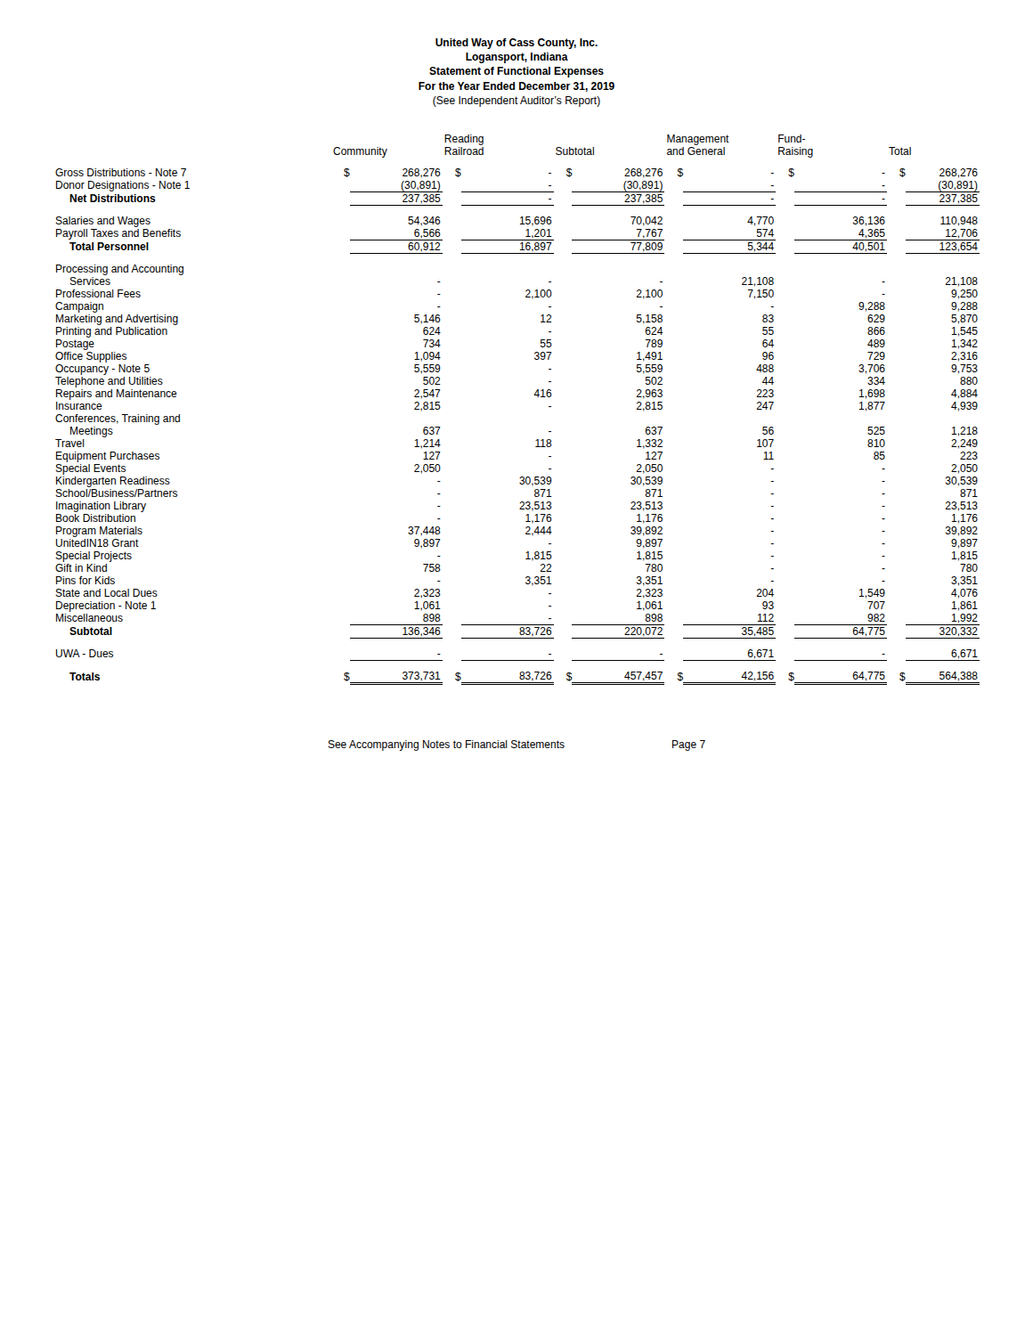United Way of Cass County, Inc.
Logansport, Indiana
Statement of Functional Expenses
For the Year Ended December 31, 2019
(See Independent Auditor’s Report)
| | | Reading | | Management | Fund- | |
| | Community | Railroad | Subtotal | and General | Raising | Total |
| Gross Distributions - Note 7 | $ | 268,276 | $ | - | $ | 268,276 | $ | - | $ | - | $ | 268,276 |
| Donor Designations - Note 1 | | (30,891) | | - | | (30,891) | | - | | - | | (30,891) |
| Net Distributions | | 237,385 | | - | | 237,385 | | - | | - | | 237,385 |
| Salaries and Wages | | 54,346 | | 15,696 | | 70,042 | | 4,770 | | 36,136 | | 110,948 |
| Payroll Taxes and Benefits | | 6,566 | | 1,201 | | 7,767 | | 574 | | 4,365 | | 12,706 |
| Total Personnel | | 60,912 | | 16,897 | | 77,809 | | 5,344 | | 40,501 | | 123,654 |
| Processing and Accounting | | | | | | | | | | | | |
| Services | | - | | - | | - | | 21,108 | | - | | 21,108 |
| Professional Fees | | - | | 2,100 | | 2,100 | | 7,150 | | - | | 9,250 |
| Campaign | | - | | - | | - | | - | | 9,288 | | 9,288 |
| Marketing and Advertising | | 5,146 | | 12 | | 5,158 | | 83 | | 629 | | 5,870 |
| Printing and Publication | | 624 | | - | | 624 | | 55 | | 866 | | 1,545 |
| Postage | | 734 | | 55 | | 789 | | 64 | | 489 | | 1,342 |
| Office Supplies | | 1,094 | | 397 | | 1,491 | | 96 | | 729 | | 2,316 |
| Occupancy - Note 5 | | 5,559 | | - | | 5,559 | | 488 | | 3,706 | | 9,753 |
| Telephone and Utilities | | 502 | | - | | 502 | | 44 | | 334 | | 880 |
| Repairs and Maintenance | | 2,547 | | 416 | | 2,963 | | 223 | | 1,698 | | 4,884 |
| Insurance | | 2,815 | | - | | 2,815 | | 247 | | 1,877 | | 4,939 |
| Conferences, Training and | | | | | | | | | | | | |
| Meetings | | 637 | | - | | 637 | | 56 | | 525 | | 1,218 |
| Travel | | 1,214 | | 118 | | 1,332 | | 107 | | 810 | | 2,249 |
| Equipment Purchases | | 127 | | - | | 127 | | 11 | | 85 | | 223 |
| Special Events | | 2,050 | | - | | 2,050 | | - | | - | | 2,050 |
| Kindergarten Readiness | | - | | 30,539 | | 30,539 | | - | | - | | 30,539 |
| School/Business/Partners | | - | | 871 | | 871 | | - | | - | | 871 |
| Imagination Library | | - | | 23,513 | | 23,513 | | - | | - | | 23,513 |
| Book Distribution | | - | | 1,176 | | 1,176 | | - | | - | | 1,176 |
| Program Materials | | 37,448 | | 2,444 | | 39,892 | | - | | - | | 39,892 |
| UnitedIN18 Grant | | 9,897 | | - | | 9,897 | | - | | - | | 9,897 |
| Special Projects | | - | | 1,815 | | 1,815 | | - | | - | | 1,815 |
| Gift in Kind | | 758 | | 22 | | 780 | | - | | - | | 780 |
| Pins for Kids | | - | | 3,351 | | 3,351 | | - | | - | | 3,351 |
| State and Local Dues | | 2,323 | | - | | 2,323 | | 204 | | 1,549 | | 4,076 |
| Depreciation - Note 1 | | 1,061 | | - | | 1,061 | | 93 | | 707 | | 1,861 |
| Miscellaneous | | 898 | | - | | 898 | | 112 | | 982 | | 1,992 |
| Subtotal | | 136,346 | | 83,726 | | 220,072 | | 35,485 | | 64,775 | | 320,332 |
| UWA - Dues | | - | | - | | - | | 6,671 | | - | | 6,671 |
| Totals | $ | 373,731 | $ | 83,726 | $ | 457,457 | $ | 42,156 | $ | 64,775 | $ | 564,388 |
See Accompanying Notes to Financial Statements Page 7